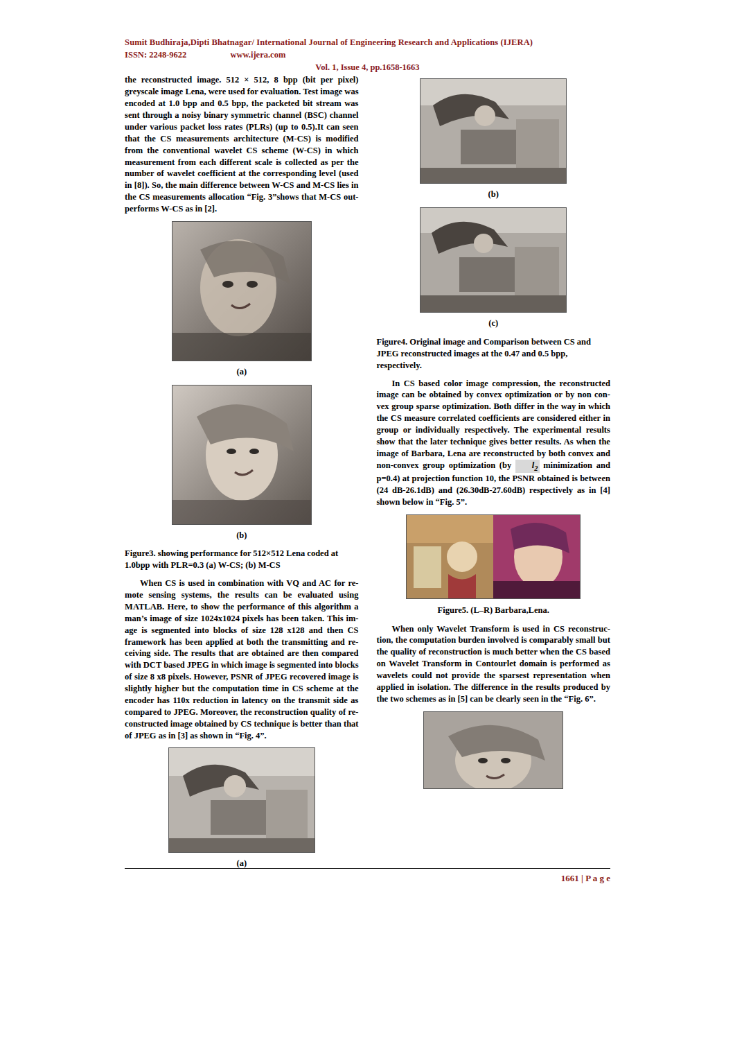Sumit Budhiraja,Dipti Bhatnagar/ International Journal of Engineering Research and Applications (IJERA)
ISSN: 2248-9622 www.ijera.com
Vol. 1, Issue 4, pp.1658-1663
the reconstructed image. 512 × 512, 8 bpp (bit per pixel) greyscale image Lena, were used for evaluation. Test image was encoded at 1.0 bpp and 0.5 bpp, the packeted bit stream was sent through a noisy binary symmetric channel (BSC) channel under various packet loss rates (PLRs) (up to 0.5).It can seen that the CS measurements architecture (M-CS) is modified from the conventional wavelet CS scheme (W-CS) in which measurement from each different scale is collected as per the number of wavelet coefficient at the corresponding level (used in [8]). So, the main difference between W-CS and M-CS lies in the CS measurements allocation “Fig. 3”shows that M-CS outperforms W-CS as in [2].
(a)
(b)
Figure3. showing performance for 512×512 Lena coded at 1.0bpp with PLR=0.3 (a) W-CS; (b) M-CS
When CS is used in combination with VQ and AC for remote sensing systems, the results can be evaluated using MATLAB. Here, to show the performance of this algorithm a man’s image of size 1024x1024 pixels has been taken. This image is segmented into blocks of size 128 x128 and then CS framework has been applied at both the transmitting and receiving side. The results that are obtained are then compared with DCT based JPEG in which image is segmented into blocks of size 8 x8 pixels. However, PSNR of JPEG recovered image is slightly higher but the computation time in CS scheme at the encoder has 110x reduction in latency on the transmit side as compared to JPEG. Moreover, the reconstruction quality of reconstructed image obtained by CS technique is better than that of JPEG as in [3] as shown in “Fig. 4”.
(a)
(b)
(c)
Figure4. Original image and Comparison between CS and JPEG reconstructed images at the 0.47 and 0.5 bpp, respectively.
In CS based color image compression, the reconstructed image can be obtained by convex optimization or by non convex group sparse optimization. Both differ in the way in which the CS measure correlated coefficients are considered either in group or individually respectively. The experimental results show that the later technique gives better results. As when the image of Barbara, Lena are reconstructed by both convex and non-convex group optimization (by l2 minimization and p=0.4) at projection function 10, the PSNR obtained is between (24 dB-26.1dB) and (26.30dB-27.60dB) respectively as in [4] shown below in “Fig. 5”.
Figure5. (L–R) Barbara,Lena.
When only Wavelet Transform is used in CS reconstruction, the computation burden involved is comparably small but the quality of reconstruction is much better when the CS based on Wavelet Transform in Contourlet domain is performed as wavelets could not provide the sparsest representation when applied in isolation. The difference in the results produced by the two schemes as in [5] can be clearly seen in the “Fig. 6”.
1661 | P a g e